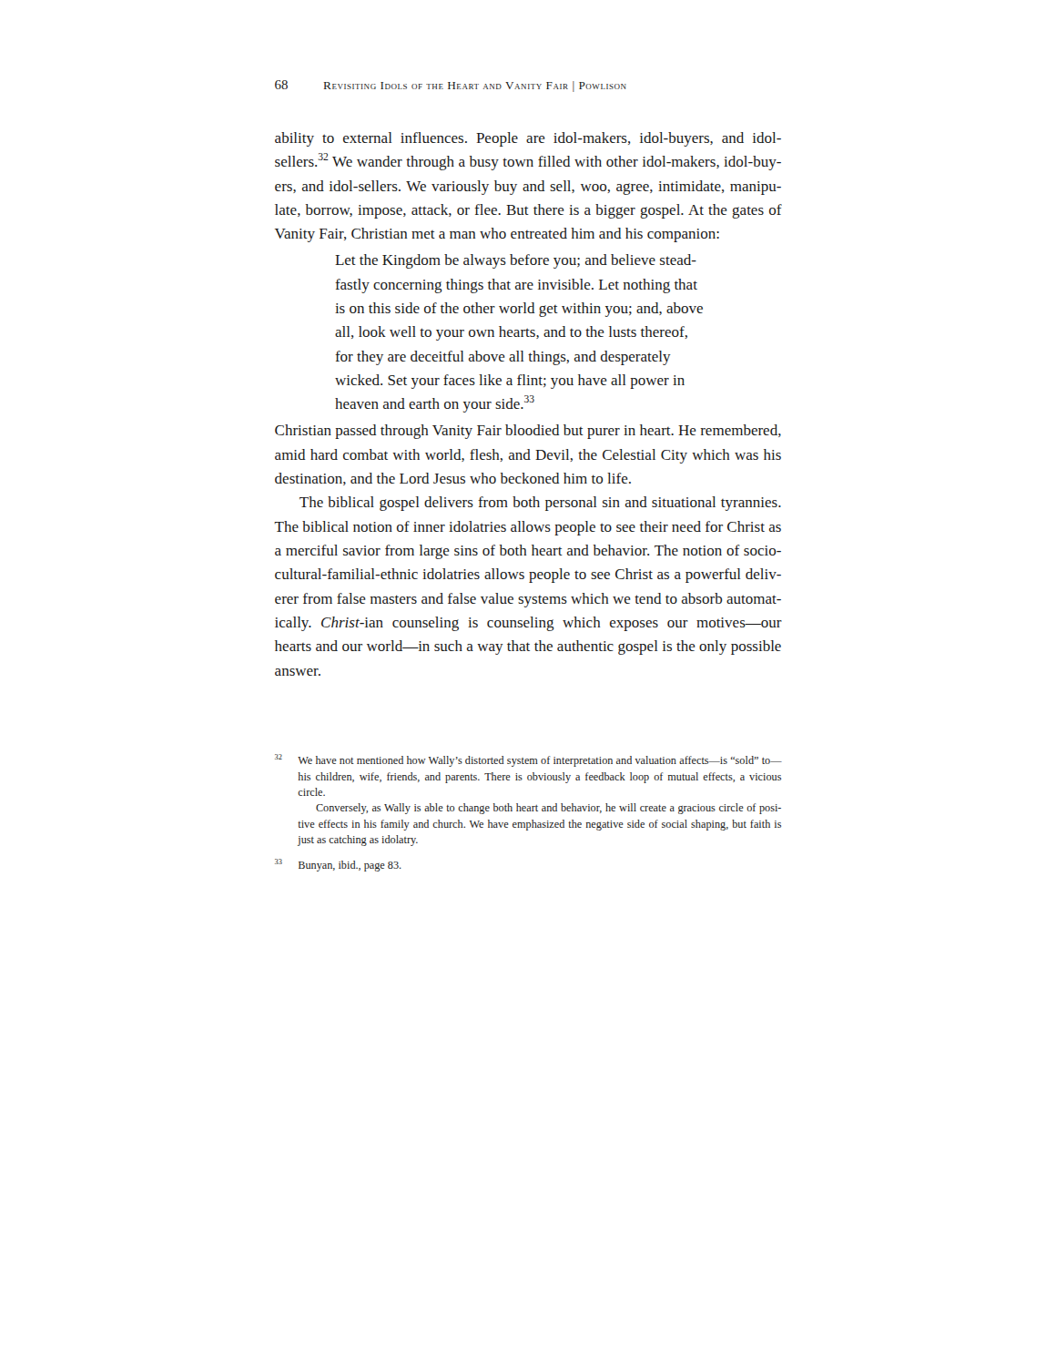68 Revisiting Idols of the Heart and Vanity Fair | Powlison
ability to external influences. People are idol-makers, idol-buyers, and idol-sellers.32 We wander through a busy town filled with other idol-makers, idol-buyers, and idol-sellers. We variously buy and sell, woo, agree, intimidate, manipulate, borrow, impose, attack, or flee. But there is a bigger gospel. At the gates of Vanity Fair, Christian met a man who entreated him and his companion:
Let the Kingdom be always before you; and believe steadfastly concerning things that are invisible. Let nothing that is on this side of the other world get within you; and, above all, look well to your own hearts, and to the lusts thereof, for they are deceitful above all things, and desperately wicked. Set your faces like a flint; you have all power in heaven and earth on your side.33
Christian passed through Vanity Fair bloodied but purer in heart. He remembered, amid hard combat with world, flesh, and Devil, the Celestial City which was his destination, and the Lord Jesus who beckoned him to life.
The biblical gospel delivers from both personal sin and situational tyrannies. The biblical notion of inner idolatries allows people to see their need for Christ as a merciful savior from large sins of both heart and behavior. The notion of socio-cultural-familial-ethnic idolatries allows people to see Christ as a powerful deliverer from false masters and false value systems which we tend to absorb automatically. Christ-ian counseling is counseling which exposes our motives—our hearts and our world—in such a way that the authentic gospel is the only possible answer.
32
We have not mentioned how Wally’s distorted system of interpretation and valuation affects—is “sold” to—his children, wife, friends, and parents. There is obviously a feedback loop of mutual effects, a vicious circle.
Conversely, as Wally is able to change both heart and behavior, he will create a gracious circle of positive effects in his family and church. We have emphasized the negative side of social shaping, but faith is just as catching as idolatry.
33
Bunyan, ibid., page 83.